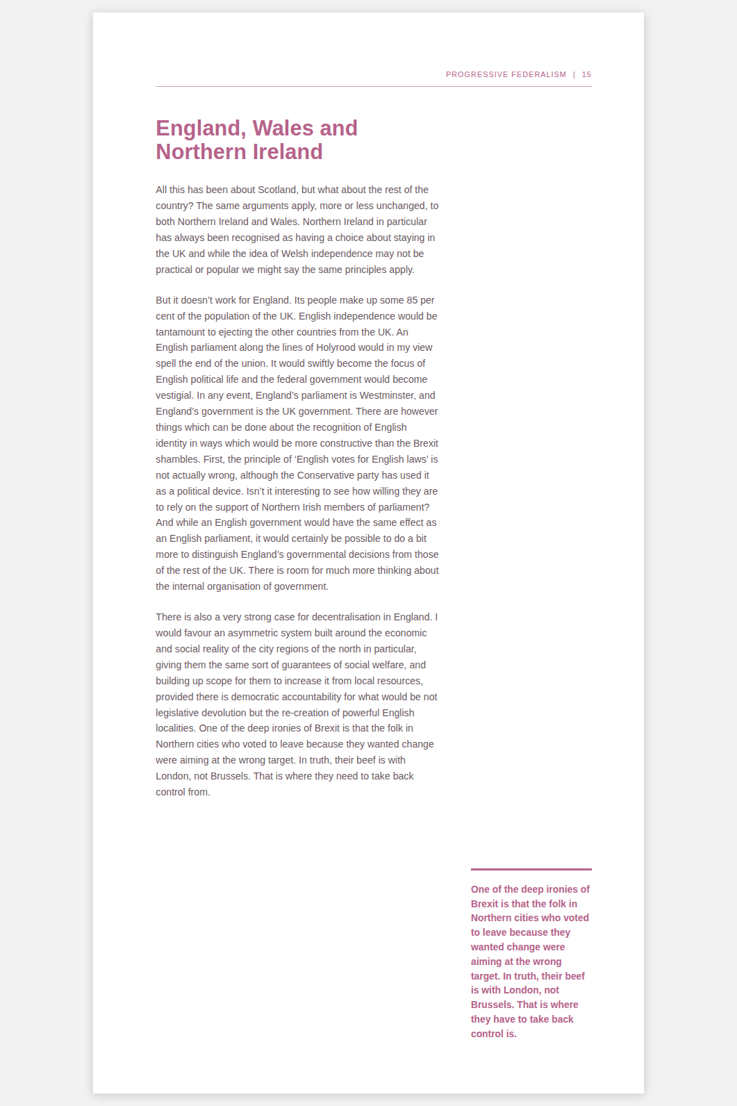Progressive Federalism | 15
England, Wales and Northern Ireland
All this has been about Scotland, but what about the rest of the country? The same arguments apply, more or less unchanged, to both Northern Ireland and Wales. Northern Ireland in particular has always been recognised as having a choice about staying in the UK and while the idea of Welsh independence may not be practical or popular we might say the same principles apply.
But it doesn’t work for England. Its people make up some 85 per cent of the population of the UK. English independence would be tantamount to ejecting the other countries from the UK. An English parliament along the lines of Holyrood would in my view spell the end of the union. It would swiftly become the focus of English political life and the federal government would become vestigial. In any event, England’s parliament is Westminster, and England’s government is the UK government. There are however things which can be done about the recognition of English identity in ways which would be more constructive than the Brexit shambles. First, the principle of ‘English votes for English laws’ is not actually wrong, although the Conservative party has used it as a political device. Isn’t it interesting to see how willing they are to rely on the support of Northern Irish members of parliament? And while an English government would have the same effect as an English parliament, it would certainly be possible to do a bit more to distinguish England’s governmental decisions from those of the rest of the UK. There is room for much more thinking about the internal organisation of government.
There is also a very strong case for decentralisation in England. I would favour an asymmetric system built around the economic and social reality of the city regions of the north in particular, giving them the same sort of guarantees of social welfare, and building up scope for them to increase it from local resources, provided there is democratic accountability for what would be not legislative devolution but the re-creation of powerful English localities. One of the deep ironies of Brexit is that the folk in Northern cities who voted to leave because they wanted change were aiming at the wrong target. In truth, their beef is with London, not Brussels. That is where they need to take back control from.
One of the deep ironies of Brexit is that the folk in Northern cities who voted to leave because they wanted change were aiming at the wrong target. In truth, their beef is with London, not Brussels. That is where they have to take back control is.